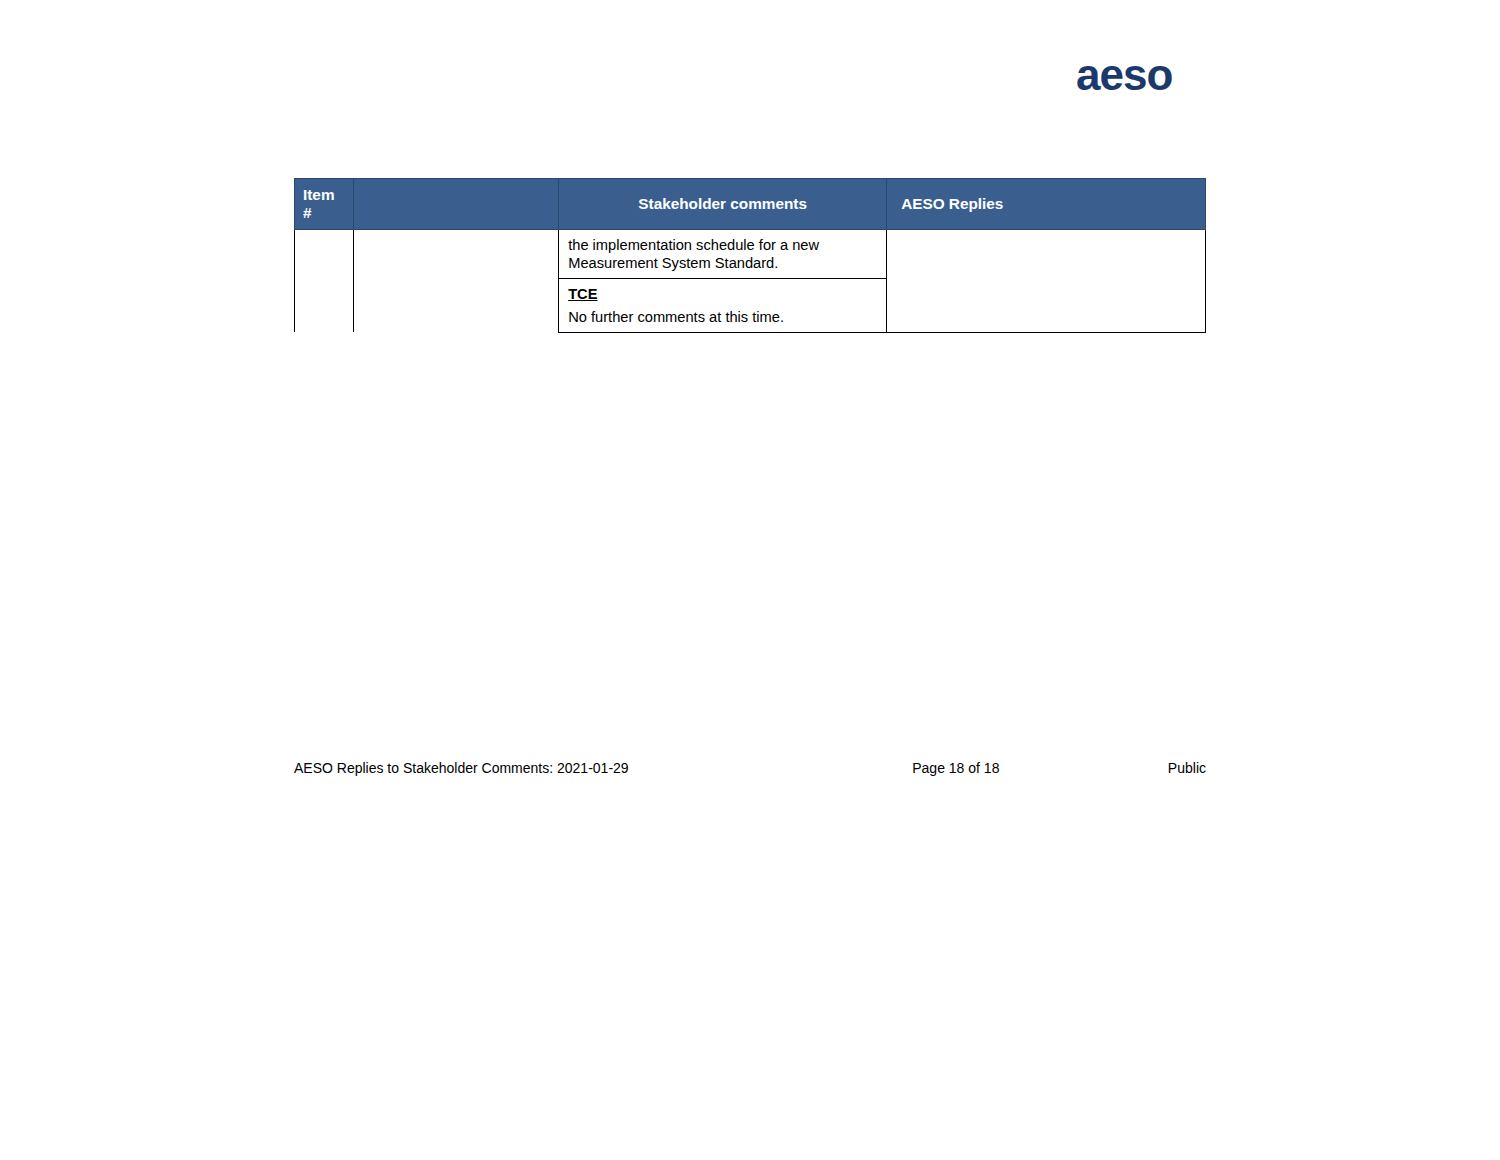aeso
| Item # | | Stakeholder comments | AESO Replies |
| --- | --- | --- | --- |
| | | the implementation schedule for a new Measurement System Standard. | |
| | | TCE No further comments at this time. | |
AESO Replies to Stakeholder Comments: 2021-01-29
Page 18 of 18
Public